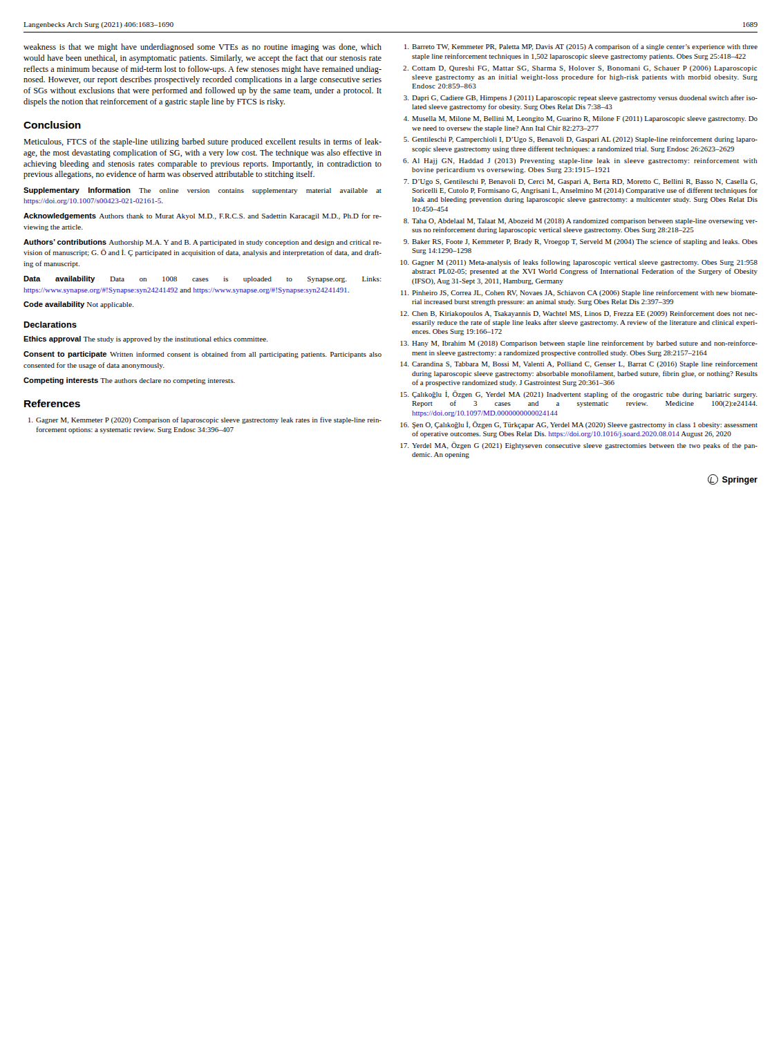Langenbecks Arch Surg (2021) 406:1683–1690 1689
weakness is that we might have underdiagnosed some VTEs as no routine imaging was done, which would have been unethical, in asymptomatic patients. Similarly, we accept the fact that our stenosis rate reflects a minimum because of mid-term lost to follow-ups. A few stenoses might have remained undiagnosed. However, our report describes prospectively recorded complications in a large consecutive series of SGs without exclusions that were performed and followed up by the same team, under a protocol. It dispels the notion that reinforcement of a gastric staple line by FTCS is risky.
Conclusion
Meticulous, FTCS of the staple-line utilizing barbed suture produced excellent results in terms of leakage, the most devastating complication of SG, with a very low cost. The technique was also effective in achieving bleeding and stenosis rates comparable to previous reports. Importantly, in contradiction to previous allegations, no evidence of harm was observed attributable to stitching itself.
Supplementary Information The online version contains supplementary material available at https://doi.org/10.1007/s00423-021-02161-5.
Acknowledgements Authors thank to Murat Akyol M.D., F.R.C.S. and Sadettin Karacagil M.D., Ph.D for reviewing the article.
Authors’ contributions Authorship M.A. Y and B. A participated in study conception and design and critical revision of manuscript; G. Ö and İ. Ç participated in acquisition of data, analysis and interpretation of data, and drafting of manuscript.
Data availability Data on 1008 cases is uploaded to Synapse.org. Links: https://www.synapse.org/#!Synapse:syn24241492 and https://www.synapse.org/#!Synapse:syn24241491.
Code availability Not applicable.
Declarations
Ethics approval The study is approved by the institutional ethics committee.
Consent to participate Written informed consent is obtained from all participating patients. Participants also consented for the usage of data anonymously.
Competing interests The authors declare no competing interests.
References
Gagner M, Kemmeter P (2020) Comparison of laparoscopic sleeve gastrectomy leak rates in five staple-line reinforcement options: a systematic review. Surg Endosc 34:396–407
Barreto TW, Kemmeter PR, Paletta MP, Davis AT (2015) A comparison of a single center’s experience with three staple line reinforcement techniques in 1,502 laparoscopic sleeve gastrectomy patients. Obes Surg 25:418–422
Cottam D, Qureshi FG, Mattar SG, Sharma S, Holover S, Bonomani G, Schauer P (2006) Laparoscopic sleeve gastrectomy as an initial weight-loss procedure for high-risk patients with morbid obesity. Surg Endosc 20:859–863
Dapri G, Cadiere GB, Himpens J (2011) Laparoscopic repeat sleeve gastrectomy versus duodenal switch after isolated sleeve gastrectomy for obesity. Surg Obes Relat Dis 7:38–43
Musella M, Milone M, Bellini M, Leongito M, Guarino R, Milone F (2011) Laparoscopic sleeve gastrectomy. Do we need to oversew the staple line? Ann Ital Chir 82:273–277
Gentileschi P, Camperchioli I, D’Ugo S, Benavoli D, Gaspari AL (2012) Staple-line reinforcement during laparoscopic sleeve gastrectomy using three different techniques: a randomized trial. Surg Endosc 26:2623–2629
Al Hajj GN, Haddad J (2013) Preventing staple-line leak in sleeve gastrectomy: reinforcement with bovine pericardium vs oversewing. Obes Surg 23:1915–1921
D’Ugo S, Gentileschi P, Benavoli D, Cerci M, Gaspari A, Berta RD, Moretto C, Bellini R, Basso N, Casella G, Soricelli E, Cutolo P, Formisano G, Angrisani L, Anselmino M (2014) Comparative use of different techniques for leak and bleeding prevention during laparoscopic sleeve gastrectomy: a multicenter study. Surg Obes Relat Dis 10:450–454
Taha O, Abdelaal M, Talaat M, Abozeid M (2018) A randomized comparison between staple-line oversewing versus no reinforcement during laparoscopic vertical sleeve gastrectomy. Obes Surg 28:218–225
Baker RS, Foote J, Kemmeter P, Brady R, Vroegop T, Serveld M (2004) The science of stapling and leaks. Obes Surg 14:1290–1298
Gagner M (2011) Meta-analysis of leaks following laparoscopic vertical sleeve gastrectomy. Obes Surg 21:958 abstract PL02-05; presented at the XVI World Congress of International Federation of the Surgery of Obesity (IFSO), Aug 31-Sept 3, 2011, Hamburg, Germany
Pinheiro JS, Correa JL, Cohen RV, Novaes JA, Schiavon CA (2006) Staple line reinforcement with new biomaterial increased burst strength pressure: an animal study. Surg Obes Relat Dis 2:397–399
Chen B, Kiriakopoulos A, Tsakayannis D, Wachtel MS, Linos D, Frezza EE (2009) Reinforcement does not necessarily reduce the rate of staple line leaks after sleeve gastrectomy. A review of the literature and clinical experiences. Obes Surg 19:166–172
Hany M, Ibrahim M (2018) Comparison between staple line reinforcement by barbed suture and non-reinforcement in sleeve gastrectomy: a randomized prospective controlled study. Obes Surg 28:2157–2164
Carandina S, Tabbara M, Bossi M, Valenti A, Polliand C, Genser L, Barrat C (2016) Staple line reinforcement during laparoscopic sleeve gastrectomy: absorbable monofilament, barbed suture, fibrin glue, or nothing? Results of a prospective randomized study. J Gastrointest Surg 20:361–366
Çalıkoğlu İ, Özgen G, Yerdel MA (2021) Inadvertent stapling of the orogastric tube during bariatric surgery. Report of 3 cases and a systematic review. Medicine 100(2):e24144. https://doi.org/10.1097/MD.0000000000024144
Şen O, Çalıkoğlu İ, Özgen G, Türkçapar AG, Yerdel MA (2020) Sleeve gastrectomy in class 1 obesity: assessment of operative outcomes. Surg Obes Relat Dis. https://doi.org/10.1016/j.soard.2020.08.014 August 26, 2020
Yerdel MA, Özgen G (2021) Eightyseven consecutive sleeve gastrectomies between the two peaks of the pandemic. An opening
Springer